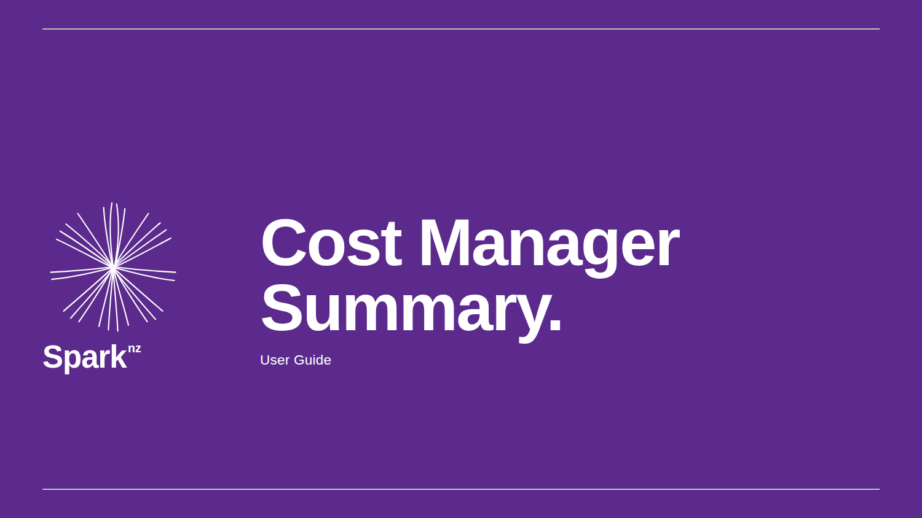Spark nz
Cost Manager
Summary.
User Guide